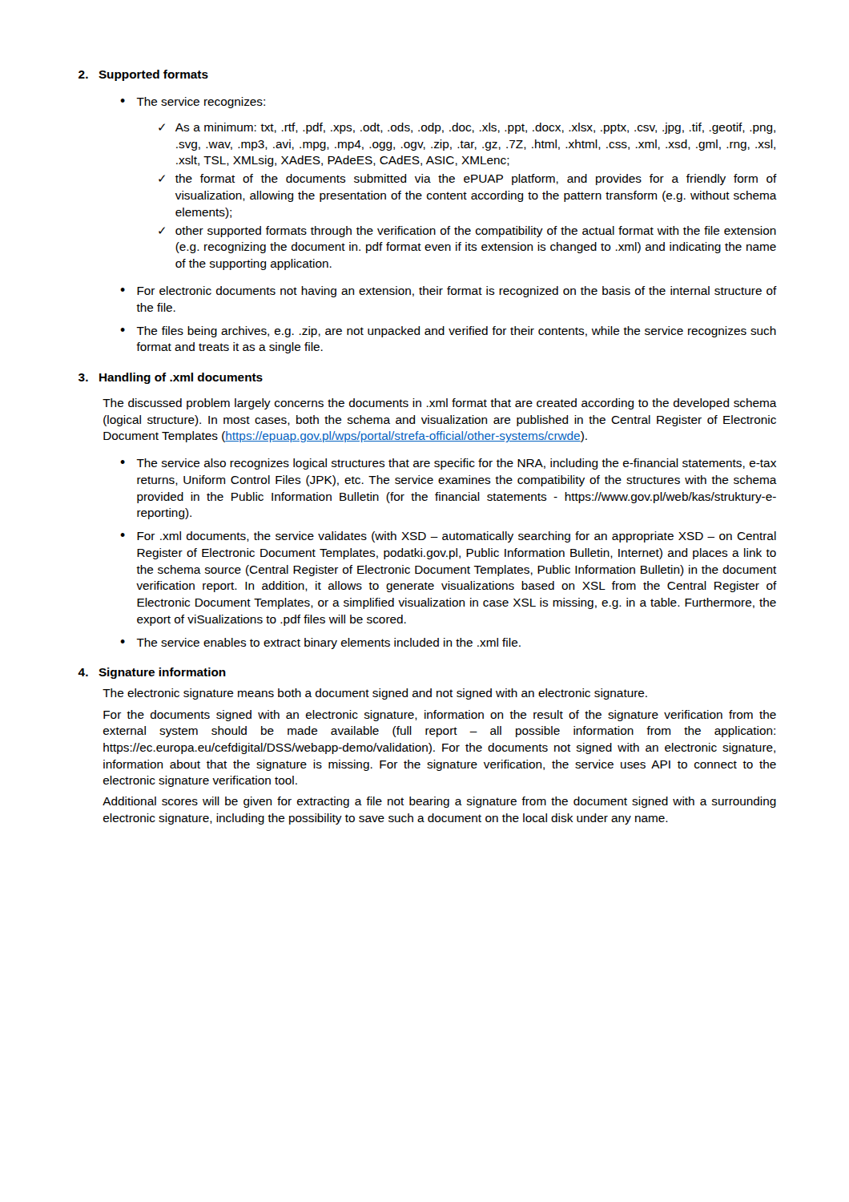Supported formats
The service recognizes:
As a minimum: txt, .rtf, .pdf, .xps, .odt, .ods, .odp, .doc, .xls, .ppt, .docx, .xlsx, .pptx, .csv, .jpg, .tif, .geotif, .png, .svg, .wav, .mp3, .avi, .mpg, .mp4, .ogg, .ogv, .zip, .tar, .gz, .7Z, .html, .xhtml, .css, .xml, .xsd, .gml, .rng, .xsl, .xslt, TSL, XMLsig, XAdES, PAdeES, CAdES, ASIC, XMLenc;
the format of the documents submitted via the ePUAP platform, and provides for a friendly form of visualization, allowing the presentation of the content according to the pattern transform (e.g. without schema elements);
other supported formats through the verification of the compatibility of the actual format with the file extension (e.g. recognizing the document in. pdf format even if its extension is changed to .xml) and indicating the name of the supporting application.
For electronic documents not having an extension, their format is recognized on the basis of the internal structure of the file.
The files being archives, e.g. .zip, are not unpacked and verified for their contents, while the service recognizes such format and treats it as a single file.
Handling of .xml documents
The discussed problem largely concerns the documents in .xml format that are created according to the developed schema (logical structure). In most cases, both the schema and visualization are published in the Central Register of Electronic Document Templates (https://epuap.gov.pl/wps/portal/strefa-official/other-systems/crwde).
The service also recognizes logical structures that are specific for the NRA, including the e-financial statements, e-tax returns, Uniform Control Files (JPK), etc. The service examines the compatibility of the structures with the schema provided in the Public Information Bulletin (for the financial statements - https://www.gov.pl/web/kas/struktury-e-reporting).
For .xml documents, the service validates (with XSD – automatically searching for an appropriate XSD – on Central Register of Electronic Document Templates, podatki.gov.pl, Public Information Bulletin, Internet) and places a link to the schema source (Central Register of Electronic Document Templates, Public Information Bulletin) in the document verification report. In addition, it allows to generate visualizations based on XSL from the Central Register of Electronic Document Templates, or a simplified visualization in case XSL is missing, e.g. in a table. Furthermore, the export of viSualizations to .pdf files will be scored.
The service enables to extract binary elements included in the .xml file.
Signature information
The electronic signature means both a document signed and not signed with an electronic signature.
For the documents signed with an electronic signature, information on the result of the signature verification from the external system should be made available (full report – all possible information from the application: https://ec.europa.eu/cefdigital/DSS/webapp-demo/validation). For the documents not signed with an electronic signature, information about that the signature is missing. For the signature verification, the service uses API to connect to the electronic signature verification tool.
Additional scores will be given for extracting a file not bearing a signature from the document signed with a surrounding electronic signature, including the possibility to save such a document on the local disk under any name.